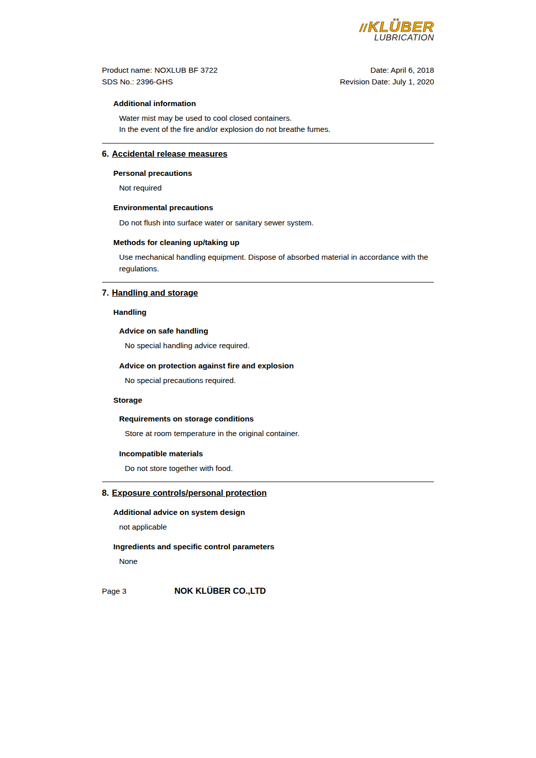//KLÜBER
LUBRICATION
Product name: NOXLUB BF 3722
SDS No.: 2396-GHS
Date: April 6, 2018
Revision Date: July 1, 2020
Additional information
Water mist may be used to cool closed containers.
In the event of the fire and/or explosion do not breathe fumes.
6. Accidental release measures
Personal precautions
Not required
Environmental precautions
Do not flush into surface water or sanitary sewer system.
Methods for cleaning up/taking up
Use mechanical handling equipment. Dispose of absorbed material in accordance with the regulations.
7. Handling and storage
Handling
Advice on safe handling
No special handling advice required.
Advice on protection against fire and explosion
No special precautions required.
Storage
Requirements on storage conditions
Store at room temperature in the original container.
Incompatible materials
Do not store together with food.
8. Exposure controls/personal protection
Additional advice on system design
not applicable
Ingredients and specific control parameters
None
Page 3
NOK KLÜBER CO.,LTD